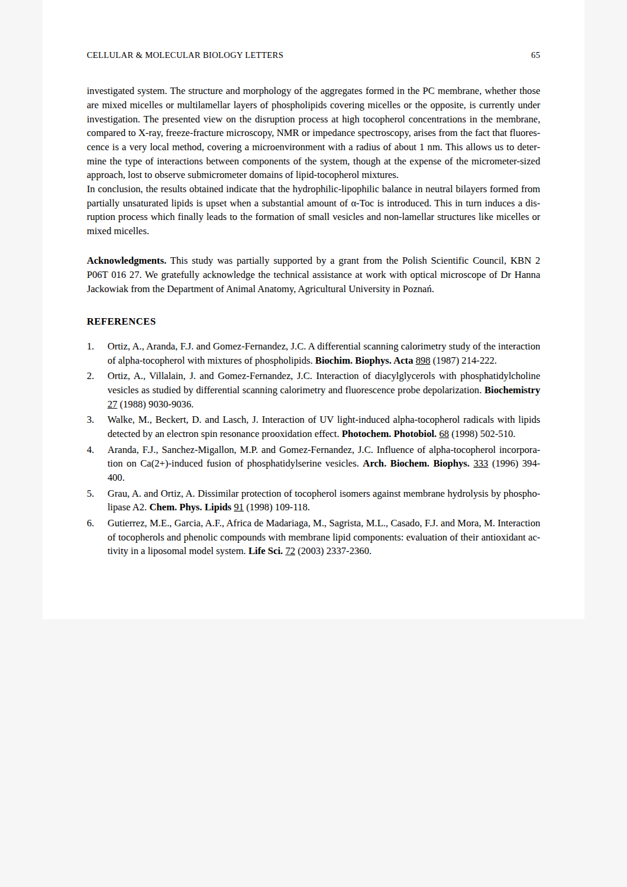Cellular & Molecular Biology Letters 65
investigated system. The structure and morphology of the aggregates formed in the PC membrane, whether those are mixed micelles or multilamellar layers of phospholipids covering micelles or the opposite, is currently under investigation. The presented view on the disruption process at high tocopherol concentrations in the membrane, compared to X-ray, freeze-fracture microscopy, NMR or impedance spectroscopy, arises from the fact that fluorescence is a very local method, covering a microenvironment with a radius of about 1 nm. This allows us to determine the type of interactions between components of the system, though at the expense of the micrometer-sized approach, lost to observe submicrometer domains of lipid-tocopherol mixtures.
In conclusion, the results obtained indicate that the hydrophilic-lipophilic balance in neutral bilayers formed from partially unsaturated lipids is upset when a substantial amount of α-Toc is introduced. This in turn induces a disruption process which finally leads to the formation of small vesicles and non-lamellar structures like micelles or mixed micelles.
Acknowledgments. This study was partially supported by a grant from the Polish Scientific Council, KBN 2 P06T 016 27. We gratefully acknowledge the technical assistance at work with optical microscope of Dr Hanna Jackowiak from the Department of Animal Anatomy, Agricultural University in Poznań.
REFERENCES
Ortiz, A., Aranda, F.J. and Gomez-Fernandez, J.C. A differential scanning calorimetry study of the interaction of alpha-tocopherol with mixtures of phospholipids. Biochim. Biophys. Acta 898 (1987) 214-222.
Ortiz, A., Villalain, J. and Gomez-Fernandez, J.C. Interaction of diacylglycerols with phosphatidylcholine vesicles as studied by differential scanning calorimetry and fluorescence probe depolarization. Biochemistry 27 (1988) 9030-9036.
Walke, M., Beckert, D. and Lasch, J. Interaction of UV light-induced alpha-tocopherol radicals with lipids detected by an electron spin resonance prooxidation effect. Photochem. Photobiol. 68 (1998) 502-510.
Aranda, F.J., Sanchez-Migallon, M.P. and Gomez-Fernandez, J.C. Influence of alpha-tocopherol incorporation on Ca(2+)-induced fusion of phosphatidylserine vesicles. Arch. Biochem. Biophys. 333 (1996) 394-400.
Grau, A. and Ortiz, A. Dissimilar protection of tocopherol isomers against membrane hydrolysis by phospholipase A2. Chem. Phys. Lipids 91 (1998) 109-118.
Gutierrez, M.E., Garcia, A.F., Africa de Madariaga, M., Sagrista, M.L., Casado, F.J. and Mora, M. Interaction of tocopherols and phenolic compounds with membrane lipid components: evaluation of their antioxidant activity in a liposomal model system. Life Sci. 72 (2003) 2337-2360.